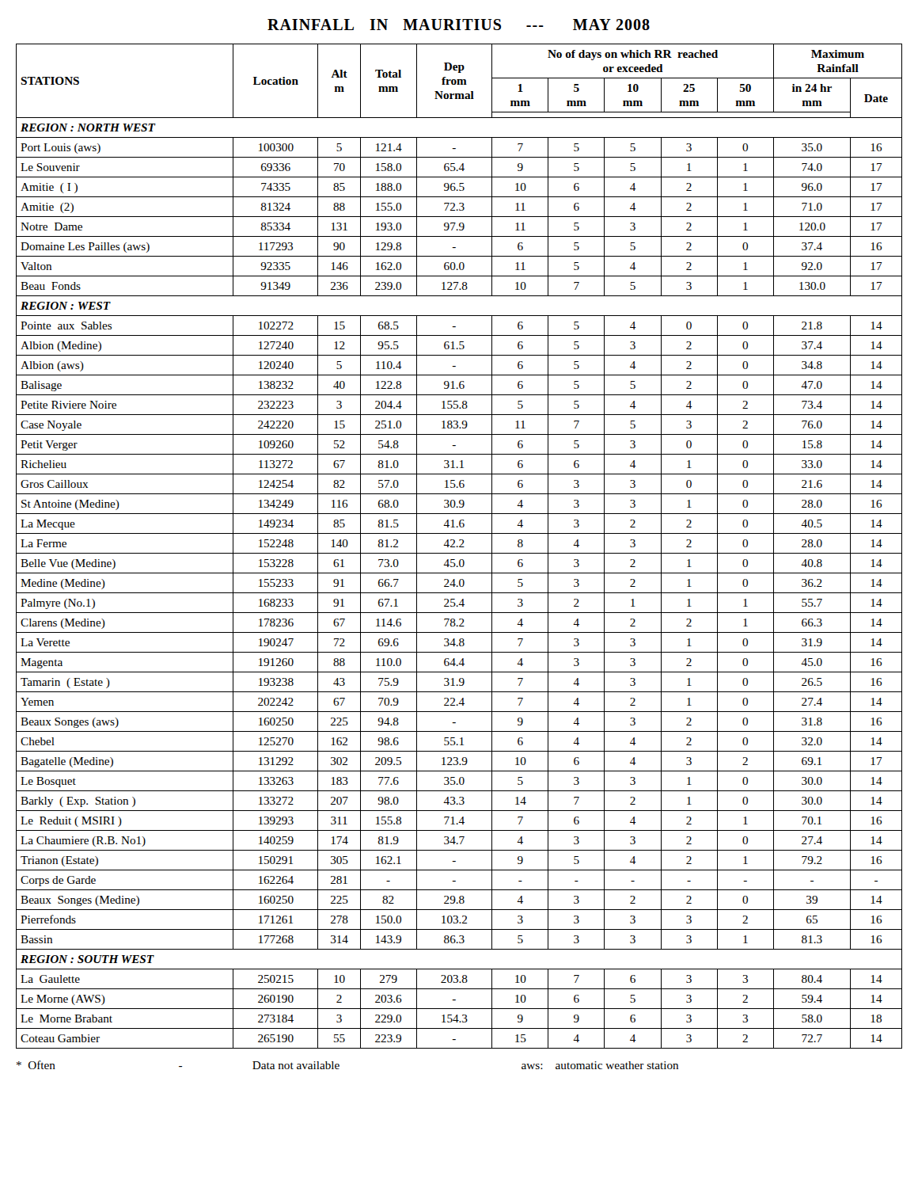RAINFALL IN MAURITIUS --- MAY 2008
| STATIONS | Location | Alt m | Total mm | Dep from Normal | No of days on which RR reached or exceeded | Maximum Rainfall |
| --- | --- | --- | --- | --- | --- | --- |
| 1 mm | 5 mm | 10 mm | 25 mm | 50 mm | in 24 hr mm | Date |
| REGION : NORTH WEST |
| Port Louis (aws) | 100300 | 5 | 121.4 | - | 7 | 5 | 5 | 3 | 0 | 35.0 | 16 |
| Le Souvenir | 69336 | 70 | 158.0 | 65.4 | 9 | 5 | 5 | 1 | 1 | 74.0 | 17 |
| Amitie ( I ) | 74335 | 85 | 188.0 | 96.5 | 10 | 6 | 4 | 2 | 1 | 96.0 | 17 |
| Amitie (2) | 81324 | 88 | 155.0 | 72.3 | 11 | 6 | 4 | 2 | 1 | 71.0 | 17 |
| Notre Dame | 85334 | 131 | 193.0 | 97.9 | 11 | 5 | 3 | 2 | 1 | 120.0 | 17 |
| Domaine Les Pailles (aws) | 117293 | 90 | 129.8 | - | 6 | 5 | 5 | 2 | 0 | 37.4 | 16 |
| Valton | 92335 | 146 | 162.0 | 60.0 | 11 | 5 | 4 | 2 | 1 | 92.0 | 17 |
| Beau Fonds | 91349 | 236 | 239.0 | 127.8 | 10 | 7 | 5 | 3 | 1 | 130.0 | 17 |
| REGION : WEST |
| Pointe aux Sables | 102272 | 15 | 68.5 | - | 6 | 5 | 4 | 0 | 0 | 21.8 | 14 |
| Albion (Medine) | 127240 | 12 | 95.5 | 61.5 | 6 | 5 | 3 | 2 | 0 | 37.4 | 14 |
| Albion (aws) | 120240 | 5 | 110.4 | - | 6 | 5 | 4 | 2 | 0 | 34.8 | 14 |
| Balisage | 138232 | 40 | 122.8 | 91.6 | 6 | 5 | 5 | 2 | 0 | 47.0 | 14 |
| Petite Riviere Noire | 232223 | 3 | 204.4 | 155.8 | 5 | 5 | 4 | 4 | 2 | 73.4 | 14 |
| Case Noyale | 242220 | 15 | 251.0 | 183.9 | 11 | 7 | 5 | 3 | 2 | 76.0 | 14 |
| Petit Verger | 109260 | 52 | 54.8 | - | 6 | 5 | 3 | 0 | 0 | 15.8 | 14 |
| Richelieu | 113272 | 67 | 81.0 | 31.1 | 6 | 6 | 4 | 1 | 0 | 33.0 | 14 |
| Gros Cailloux | 124254 | 82 | 57.0 | 15.6 | 6 | 3 | 3 | 0 | 0 | 21.6 | 14 |
| St Antoine (Medine) | 134249 | 116 | 68.0 | 30.9 | 4 | 3 | 3 | 1 | 0 | 28.0 | 16 |
| La Mecque | 149234 | 85 | 81.5 | 41.6 | 4 | 3 | 2 | 2 | 0 | 40.5 | 14 |
| La Ferme | 152248 | 140 | 81.2 | 42.2 | 8 | 4 | 3 | 2 | 0 | 28.0 | 14 |
| Belle Vue (Medine) | 153228 | 61 | 73.0 | 45.0 | 6 | 3 | 2 | 1 | 0 | 40.8 | 14 |
| Medine (Medine) | 155233 | 91 | 66.7 | 24.0 | 5 | 3 | 2 | 1 | 0 | 36.2 | 14 |
| Palmyre (No.1) | 168233 | 91 | 67.1 | 25.4 | 3 | 2 | 1 | 1 | 1 | 55.7 | 14 |
| Clarens (Medine) | 178236 | 67 | 114.6 | 78.2 | 4 | 4 | 2 | 2 | 1 | 66.3 | 14 |
| La Verette | 190247 | 72 | 69.6 | 34.8 | 7 | 3 | 3 | 1 | 0 | 31.9 | 14 |
| Magenta | 191260 | 88 | 110.0 | 64.4 | 4 | 3 | 3 | 2 | 0 | 45.0 | 16 |
| Tamarin ( Estate ) | 193238 | 43 | 75.9 | 31.9 | 7 | 4 | 3 | 1 | 0 | 26.5 | 16 |
| Yemen | 202242 | 67 | 70.9 | 22.4 | 7 | 4 | 2 | 1 | 0 | 27.4 | 14 |
| Beaux Songes (aws) | 160250 | 225 | 94.8 | - | 9 | 4 | 3 | 2 | 0 | 31.8 | 16 |
| Chebel | 125270 | 162 | 98.6 | 55.1 | 6 | 4 | 4 | 2 | 0 | 32.0 | 14 |
| Bagatelle (Medine) | 131292 | 302 | 209.5 | 123.9 | 10 | 6 | 4 | 3 | 2 | 69.1 | 17 |
| Le Bosquet | 133263 | 183 | 77.6 | 35.0 | 5 | 3 | 3 | 1 | 0 | 30.0 | 14 |
| Barkly ( Exp. Station ) | 133272 | 207 | 98.0 | 43.3 | 14 | 7 | 2 | 1 | 0 | 30.0 | 14 |
| Le Reduit ( MSIRI ) | 139293 | 311 | 155.8 | 71.4 | 7 | 6 | 4 | 2 | 1 | 70.1 | 16 |
| La Chaumiere (R.B. No1) | 140259 | 174 | 81.9 | 34.7 | 4 | 3 | 3 | 2 | 0 | 27.4 | 14 |
| Trianon (Estate) | 150291 | 305 | 162.1 | - | 9 | 5 | 4 | 2 | 1 | 79.2 | 16 |
| Corps de Garde | 162264 | 281 | - | - | - | - | - | - | - | - | - |
| Beaux Songes (Medine) | 160250 | 225 | 82 | 29.8 | 4 | 3 | 2 | 2 | 0 | 39 | 14 |
| Pierrefonds | 171261 | 278 | 150.0 | 103.2 | 3 | 3 | 3 | 3 | 2 | 65 | 16 |
| Bassin | 177268 | 314 | 143.9 | 86.3 | 5 | 3 | 3 | 3 | 1 | 81.3 | 16 |
| REGION : SOUTH WEST |
| La Gaulette | 250215 | 10 | 279 | 203.8 | 10 | 7 | 6 | 3 | 3 | 80.4 | 14 |
| Le Morne (AWS) | 260190 | 2 | 203.6 | - | 10 | 6 | 5 | 3 | 2 | 59.4 | 14 |
| Le Morne Brabant | 273184 | 3 | 229.0 | 154.3 | 9 | 9 | 6 | 3 | 3 | 58.0 | 18 |
| Coteau Gambier | 265190 | 55 | 223.9 | - | 15 | 4 | 4 | 3 | 2 | 72.7 | 14 |
* Often - Data not available aws: automatic weather station